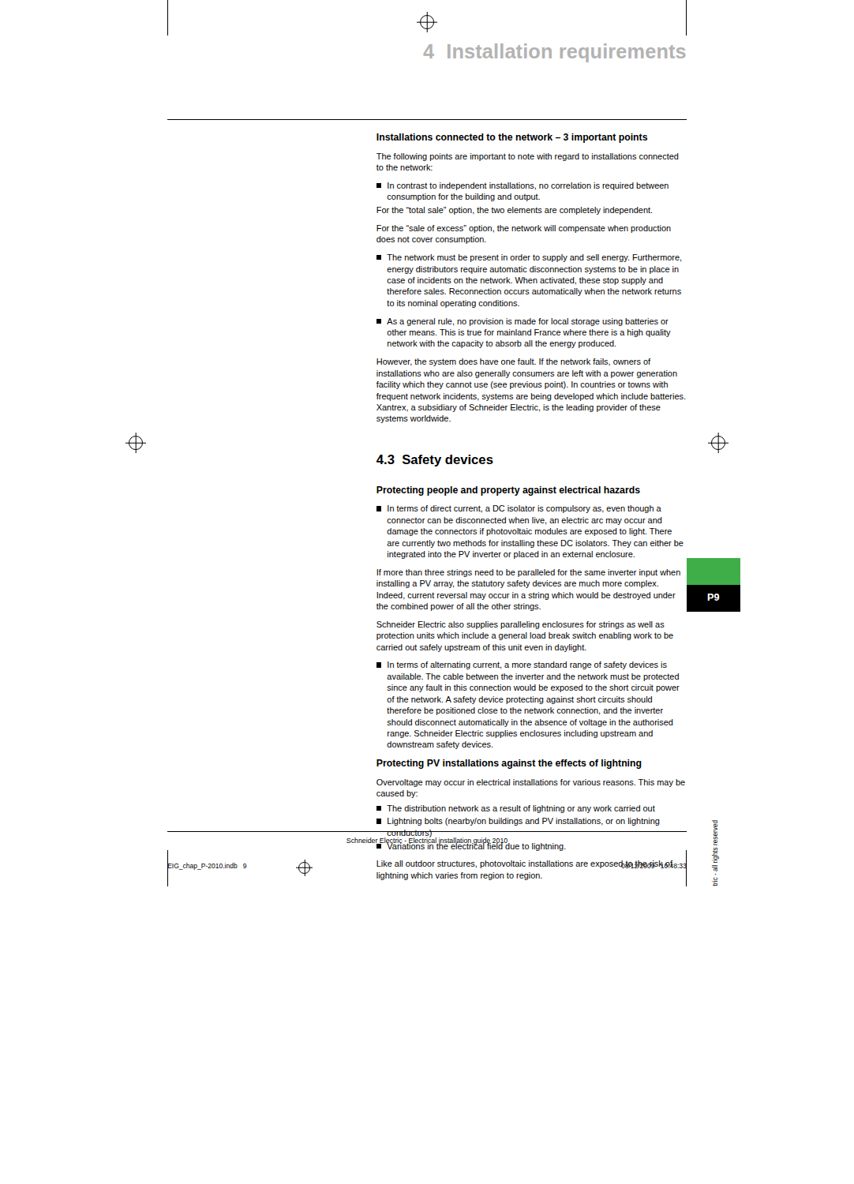4 Installation requirements
Installations connected to the network – 3 important points
The following points are important to note with regard to installations connected to the network:
In contrast to independent installations, no correlation is required between consumption for the building and output.
For the “total sale” option, the two elements are completely independent.
For the “sale of excess” option, the network will compensate when production does not cover consumption.
The network must be present in order to supply and sell energy. Furthermore, energy distributors require automatic disconnection systems to be in place in case of incidents on the network. When activated, these stop supply and therefore sales. Reconnection occurs automatically when the network returns to its nominal operating conditions.
As a general rule, no provision is made for local storage using batteries or other means. This is true for mainland France where there is a high quality network with the capacity to absorb all the energy produced.
However, the system does have one fault. If the network fails, owners of installations who are also generally consumers are left with a power generation facility which they cannot use (see previous point). In countries or towns with frequent network incidents, systems are being developed which include batteries. Xantrex, a subsidiary of Schneider Electric, is the leading provider of these systems worldwide.
4.3 Safety devices
Protecting people and property against electrical hazards
In terms of direct current, a DC isolator is compulsory as, even though a connector can be disconnected when live, an electric arc may occur and damage the connectors if photovoltaic modules are exposed to light. There are currently two methods for installing these DC isolators. They can either be integrated into the PV inverter or placed in an external enclosure.
If more than three strings need to be paralleled for the same inverter input when installing a PV array, the statutory safety devices are much more complex. Indeed, current reversal may occur in a string which would be destroyed under the combined power of all the other strings.
Schneider Electric also supplies paralleling enclosures for strings as well as protection units which include a general load break switch enabling work to be carried out safely upstream of this unit even in daylight.
In terms of alternating current, a more standard range of safety devices is available. The cable between the inverter and the network must be protected since any fault in this connection would be exposed to the short circuit power of the network. A safety device protecting against short circuits should therefore be positioned close to the network connection, and the inverter should disconnect automatically in the absence of voltage in the authorised range. Schneider Electric supplies enclosures including upstream and downstream safety devices.
Protecting PV installations against the effects of lightning
Overvoltage may occur in electrical installations for various reasons. This may be caused by:
The distribution network as a result of lightning or any work carried out
Lightning bolts (nearby/on buildings and PV installations, or on lightning conductors)
Variations in the electrical field due to lightning.
Like all outdoor structures, photovoltaic installations are exposed to the risk of lightning which varies from region to region.
Equipotentiality
Equipotentiality is the first safeguard to put in place and entails connecting all conductive elements and metal conductive parts in the photovoltaic installation using an equipotential conductor.
The minimum section for this conductor is:
4 mm² in the absence of a lightning conductor or if a lightning conductor is in place but not connected to the installation
10 mm² if the installation is connected to the building’s lightning conductor (this must be connected by a cable of 10 mm² if the lightning conductor is less than 2.5m from the installation)
Lightning arresters
P9
© Schneider Electric - all rights reserved
Schneider Electric - Electrical installation guide 2010
EIG_chap_P-2010.indb 9
08/12/2009 10:48:33